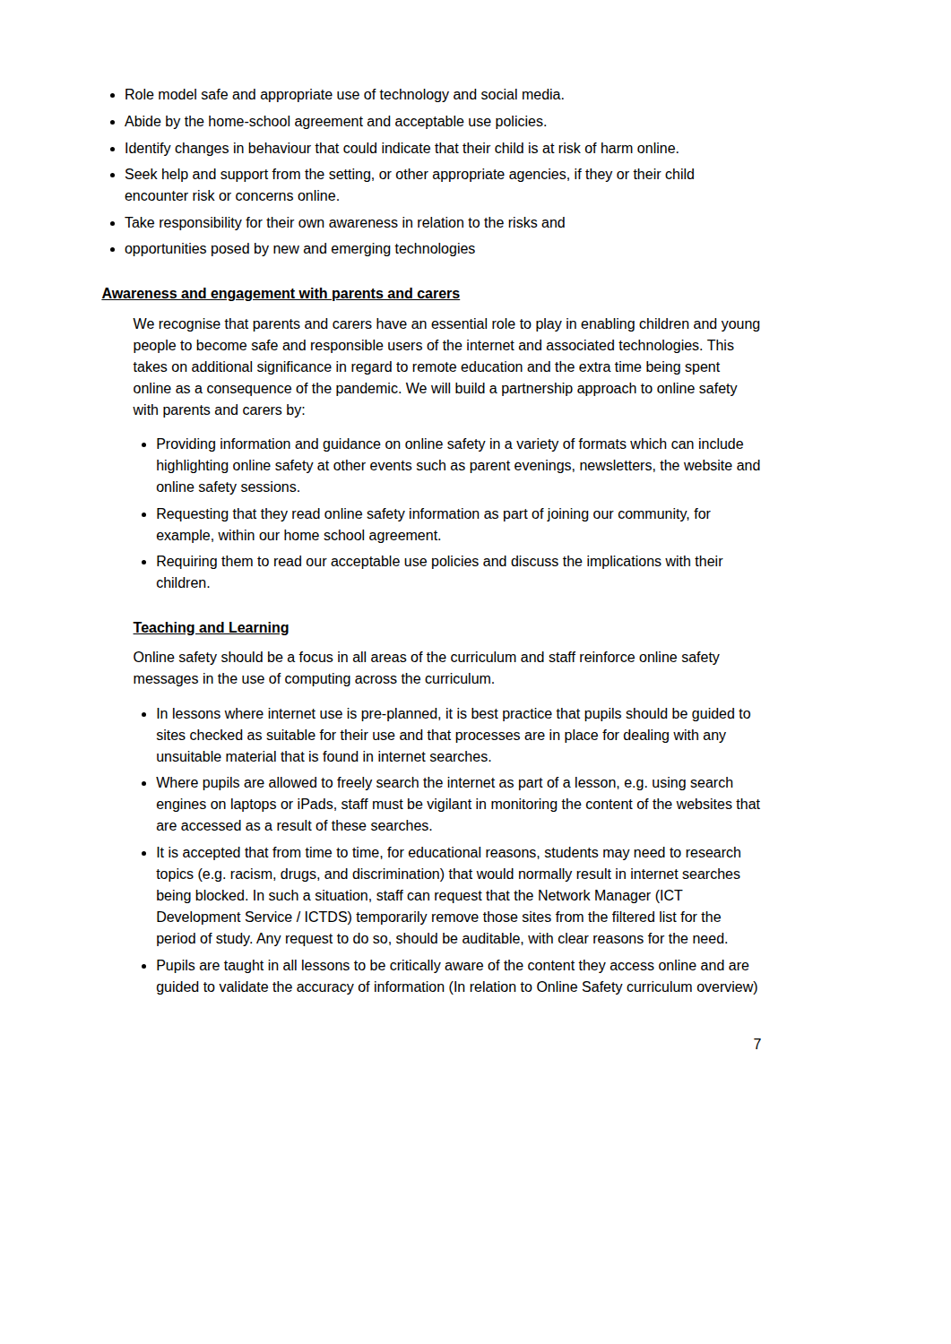Role model safe and appropriate use of technology and social media.
Abide by the home-school agreement and acceptable use policies.
Identify changes in behaviour that could indicate that their child is at risk of harm online.
Seek help and support from the setting, or other appropriate agencies, if they or their child encounter risk or concerns online.
Take responsibility for their own awareness in relation to the risks and
opportunities posed by new and emerging technologies
Awareness and engagement with parents and carers
We recognise that parents and carers have an essential role to play in enabling children and young people to become safe and responsible users of the internet and associated technologies. This takes on additional significance in regard to remote education and the extra time being spent online as a consequence of the pandemic. We will build a partnership approach to online safety with parents and carers by:
Providing information and guidance on online safety in a variety of formats which can include highlighting online safety at other events such as parent evenings, newsletters, the website and online safety sessions.
Requesting that they read online safety information as part of joining our community, for example, within our home school agreement.
Requiring them to read our acceptable use policies and discuss the implications with their children.
Teaching and Learning
Online safety should be a focus in all areas of the curriculum and staff reinforce online safety messages in the use of computing across the curriculum.
In lessons where internet use is pre-planned, it is best practice that pupils should be guided to sites checked as suitable for their use and that processes are in place for dealing with any unsuitable material that is found in internet searches.
Where pupils are allowed to freely search the internet as part of a lesson, e.g. using search engines on laptops or iPads, staff must be vigilant in monitoring the content of the websites that are accessed as a result of these searches.
It is accepted that from time to time, for educational reasons, students may need to research topics (e.g. racism, drugs, and discrimination) that would normally result in internet searches being blocked. In such a situation, staff can request that the Network Manager (ICT Development Service / ICTDS) temporarily remove those sites from the filtered list for the period of study. Any request to do so, should be auditable, with clear reasons for the need.
Pupils are taught in all lessons to be critically aware of the content they access online and are guided to validate the accuracy of information (In relation to Online Safety curriculum overview)
7